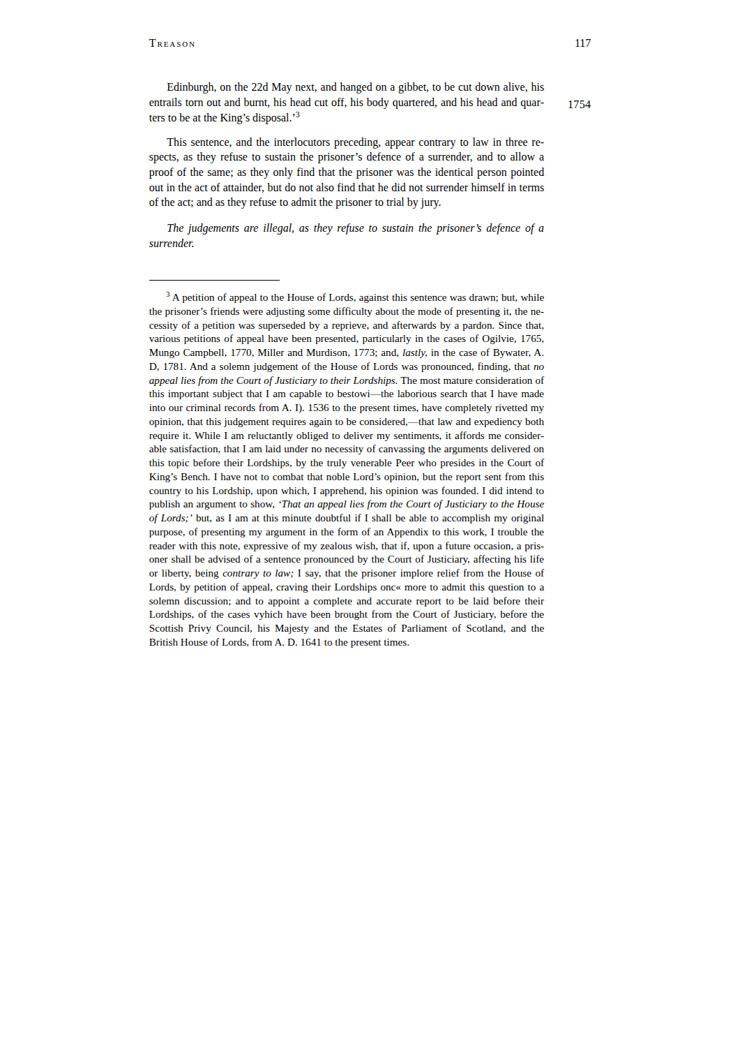Treason 117
1754
Edinburgh, on the 22d May next, and hanged on a gibbet, to be cut down alive, his entrails torn out and burnt, his head cut off, his body quartered, and his head and quarters to be at the King’s disposal.’3
This sentence, and the interlocutors preceding, appear contrary to law in three respects, as they refuse to sustain the prisoner’s defence of a surrender, and to allow a proof of the same; as they only find that the prisoner was the identical person pointed out in the act of attainder, but do not also find that he did not surrender himself in terms of the act; and as they refuse to admit the prisoner to trial by jury.
The judgements are illegal, as they refuse to sustain the prisoner’s defence of a surrender.
3 A petition of appeal to the House of Lords, against this sentence was drawn; but, while the prisoner’s friends were adjusting some difficulty about the mode of presenting it, the necessity of a petition was superseded by a reprieve, and afterwards by a pardon. Since that, various petitions of appeal have been presented, particularly in the cases of Ogilvie, 1765, Mungo Campbell, 1770, Miller and Murdison, 1773; and, lastly, in the case of Bywater, A. D, 1781. And a solemn judgement of the House of Lords was pronounced, finding, that no appeal lies from the Court of Justiciary to their Lordships. The most mature consideration of this important subject that I am capable to bestowi—the laborious search that I have made into our criminal records from A. I). 1536 to the present times, have completely rivetted my opinion, that this judgement requires again to be considered,—that law and expediency both require it. While I am reluctantly obliged to deliver my sentiments, it affords me considerable satisfaction, that I am laid under no necessity of canvassing the arguments delivered on this topic before their Lordships, by the truly venerable Peer who presides in the Court of King’s Bench. I have not to combat that noble Lord’s opinion, but the report sent from this country to his Lordship, upon which, I apprehend, his opinion was founded. I did intend to publish an argument to show, ‘That an appeal lies from the Court of Justiciary to the House of Lords;’ but, as I am at this minute doubtful if I shall be able to accomplish my original purpose, of presenting my argument in the form of an Appendix to this work, I trouble the reader with this note, expressive of my zealous wish, that if, upon a future occasion, a prisoner shall be advised of a sentence pronounced by the Court of Justiciary, affecting his life or liberty, being contrary to law; I say, that the prisoner implore relief from the House of Lords, by petition of appeal, craving their Lordships onc« more to admit this question to a solemn discussion; and to appoint a complete and accurate report to be laid before their Lordships, of the cases vyhich have been brought from the Court of Justiciary, before the Scottish Privy Council, his Majesty and the Estates of Parliament of Scotland, and the British House of Lords, from A. D. 1641 to the present times.